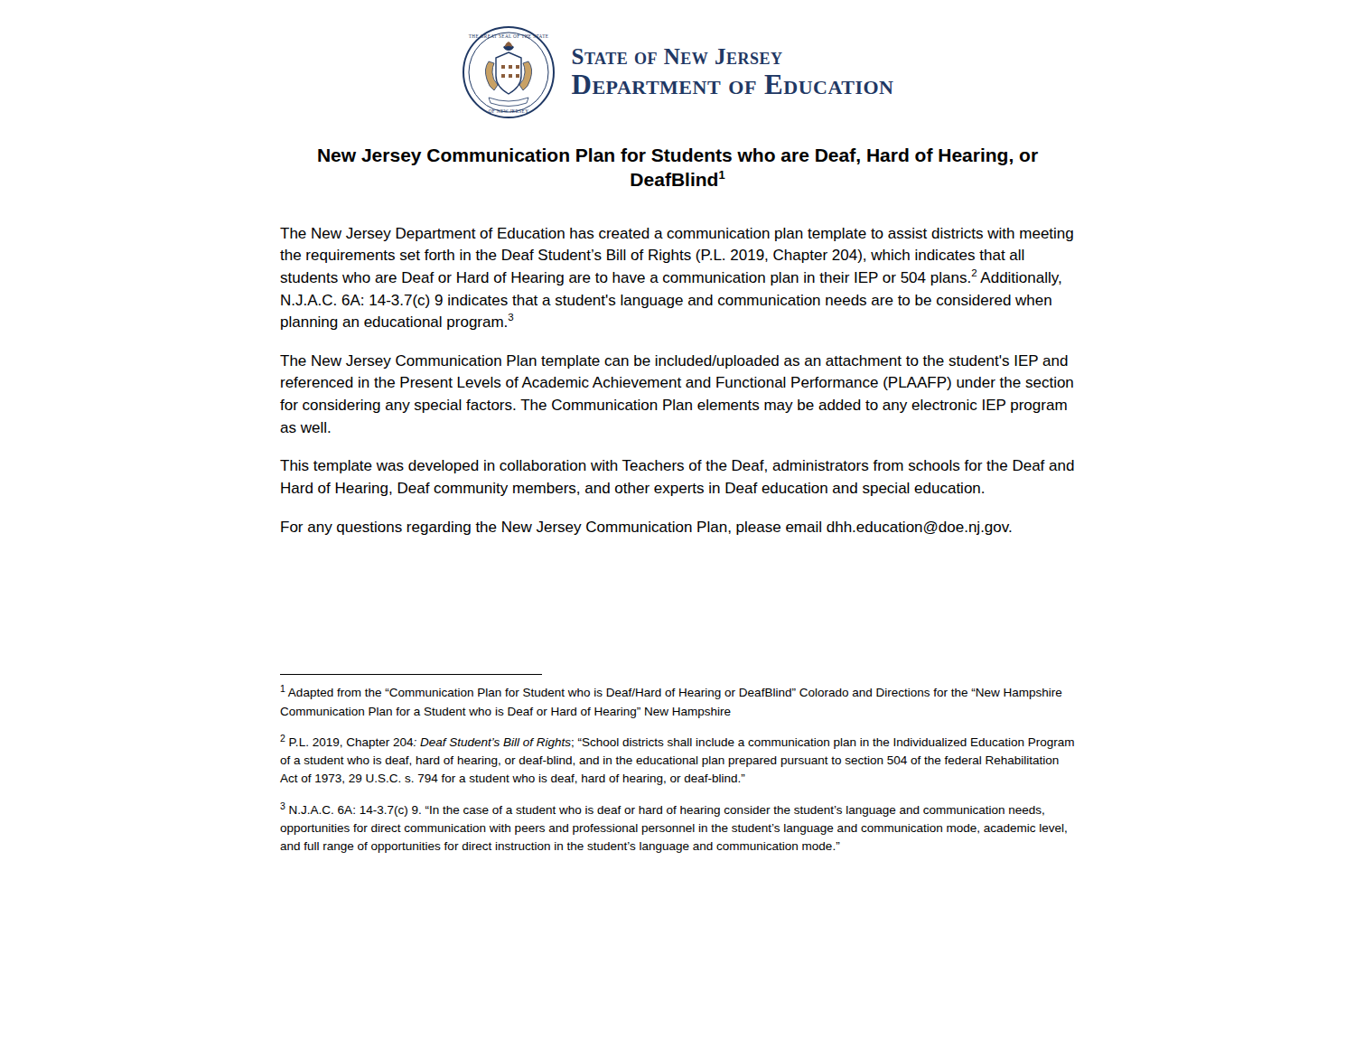THE GREAT SEAL OF THE STATE OF NEW JERSEY
State of New Jersey
Department of Education
New Jersey Communication Plan for Students who are Deaf, Hard of Hearing, or DeafBlind1
The New Jersey Department of Education has created a communication plan template to assist districts with meeting the requirements set forth in the Deaf Student’s Bill of Rights (P.L. 2019, Chapter 204), which indicates that all students who are Deaf or Hard of Hearing are to have a communication plan in their IEP or 504 plans.2 Additionally, N.J.A.C. 6A: 14-3.7(c) 9 indicates that a student's language and communication needs are to be considered when planning an educational program.3
The New Jersey Communication Plan template can be included/uploaded as an attachment to the student's IEP and referenced in the Present Levels of Academic Achievement and Functional Performance (PLAAFP) under the section for considering any special factors. The Communication Plan elements may be added to any electronic IEP program as well.
This template was developed in collaboration with Teachers of the Deaf, administrators from schools for the Deaf and Hard of Hearing, Deaf community members, and other experts in Deaf education and special education.
For any questions regarding the New Jersey Communication Plan, please email dhh.education@doe.nj.gov.
1 Adapted from the “Communication Plan for Student who is Deaf/Hard of Hearing or DeafBlind” Colorado and Directions for the “New Hampshire Communication Plan for a Student who is Deaf or Hard of Hearing” New Hampshire
2 P.L. 2019, Chapter 204: Deaf Student’s Bill of Rights; “School districts shall include a communication plan in the Individualized Education Program of a student who is deaf, hard of hearing, or deaf-blind, and in the educational plan prepared pursuant to section 504 of the federal Rehabilitation Act of 1973, 29 U.S.C. s. 794 for a student who is deaf, hard of hearing, or deaf-blind.”
3 N.J.A.C. 6A: 14-3.7(c) 9. “In the case of a student who is deaf or hard of hearing consider the student’s language and communication needs, opportunities for direct communication with peers and professional personnel in the student’s language and communication mode, academic level, and full range of opportunities for direct instruction in the student’s language and communication mode.”